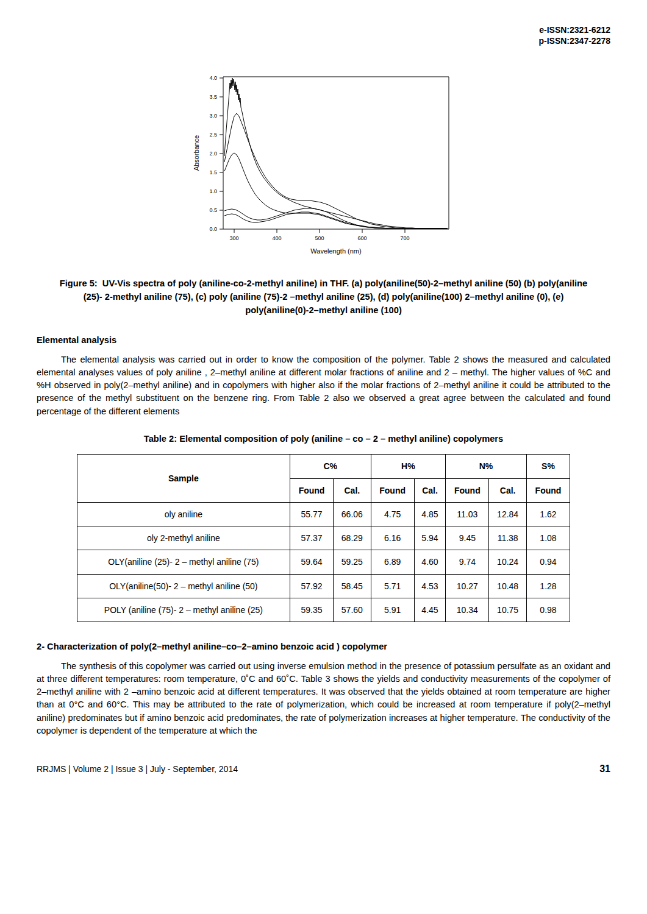e-ISSN:2321-6212
p-ISSN:2347-2278
0.0 0.5 1.0 1.5 2.0 2.5 3.0 3.5 4.0 300 400 500 600 700 Wavelength (nm) Absorbance
Figure 5: UV-Vis spectra of poly (aniline-co-2-methyl aniline) in THF. (a) poly(aniline(50)-2–methyl aniline (50) (b) poly(aniline (25)- 2-methyl aniline (75), (c) poly (aniline (75)-2 –methyl aniline (25), (d) poly(aniline(100) 2–methyl aniline (0), (e) poly(aniline(0)-2–methyl aniline (100)
Elemental analysis
The elemental analysis was carried out in order to know the composition of the polymer. Table 2 shows the measured and calculated elemental analyses values of poly aniline , 2–methyl aniline at different molar fractions of aniline and 2 – methyl. The higher values of %C and %H observed in poly(2–methyl aniline) and in copolymers with higher also if the molar fractions of 2–methyl aniline it could be attributed to the presence of the methyl substituent on the benzene ring. From Table 2 also we observed a great agree between the calculated and found percentage of the different elements
Table 2: Elemental composition of poly (aniline – co – 2 – methyl aniline) copolymers
| Sample | C% | H% | N% | S% |
| --- | --- | --- | --- | --- |
| Found | Cal. | Found | Cal. | Found | Cal. | Found |
| oly aniline | 55.77 | 66.06 | 4.75 | 4.85 | 11.03 | 12.84 | 1.62 |
| oly 2-methyl aniline | 57.37 | 68.29 | 6.16 | 5.94 | 9.45 | 11.38 | 1.08 |
| OLY(aniline (25)- 2 – methyl aniline (75) | 59.64 | 59.25 | 6.89 | 4.60 | 9.74 | 10.24 | 0.94 |
| OLY(aniline(50)- 2 – methyl aniline (50) | 57.92 | 58.45 | 5.71 | 4.53 | 10.27 | 10.48 | 1.28 |
| POLY (aniline (75)- 2 – methyl aniline (25) | 59.35 | 57.60 | 5.91 | 4.45 | 10.34 | 10.75 | 0.98 |
2- Characterization of poly(2–methyl aniline–co–2–amino benzoic acid ) copolymer
The synthesis of this copolymer was carried out using inverse emulsion method in the presence of potassium persulfate as an oxidant and at three different temperatures: room temperature, 0˚C and 60˚C. Table 3 shows the yields and conductivity measurements of the copolymer of 2–methyl aniline with 2 –amino benzoic acid at different temperatures. It was observed that the yields obtained at room temperature are higher than at 0°C and 60°C. This may be attributed to the rate of polymerization, which could be increased at room temperature if poly(2–methyl aniline) predominates but if amino benzoic acid predominates, the rate of polymerization increases at higher temperature. The conductivity of the copolymer is dependent of the temperature at which the
RRJMS | Volume 2 | Issue 3 | July - September, 2014 31